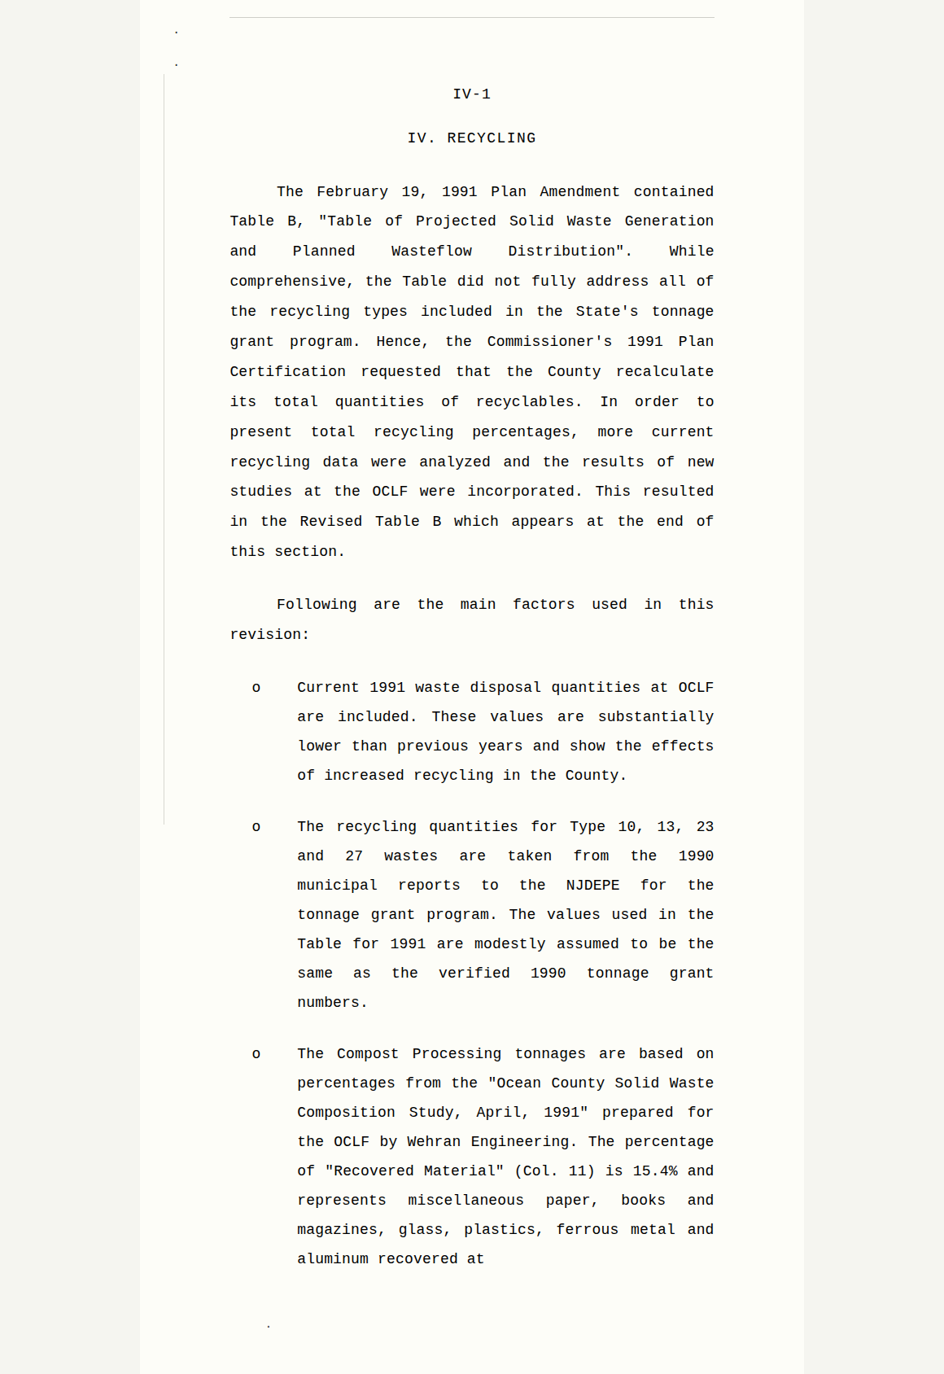. .
IV-1
IV. RECYCLING
The February 19, 1991 Plan Amendment contained Table B, "Table of Projected Solid Waste Generation and Planned Wasteflow Distribution". While comprehensive, the Table did not fully address all of the recycling types included in the State's tonnage grant program. Hence, the Commissioner's 1991 Plan Certification requested that the County recalculate its total quantities of recyclables. In order to present total recycling percentages, more current recycling data were analyzed and the results of new studies at the OCLF were incorporated. This resulted in the Revised Table B which appears at the end of this section.
Following are the main factors used in this revision:
Current 1991 waste disposal quantities at OCLF are included. These values are substantially lower than previous years and show the effects of increased recycling in the County.
The recycling quantities for Type 10, 13, 23 and 27 wastes are taken from the 1990 municipal reports to the NJDEPE for the tonnage grant program. The values used in the Table for 1991 are modestly assumed to be the same as the verified 1990 tonnage grant numbers.
The Compost Processing tonnages are based on percentages from the "Ocean County Solid Waste Composition Study, April, 1991" prepared for the OCLF by Wehran Engineering. The percentage of "Recovered Material" (Col. 11) is 15.4% and represents miscellaneous paper, books and magazines, glass, plastics, ferrous metal and aluminum recovered at
.